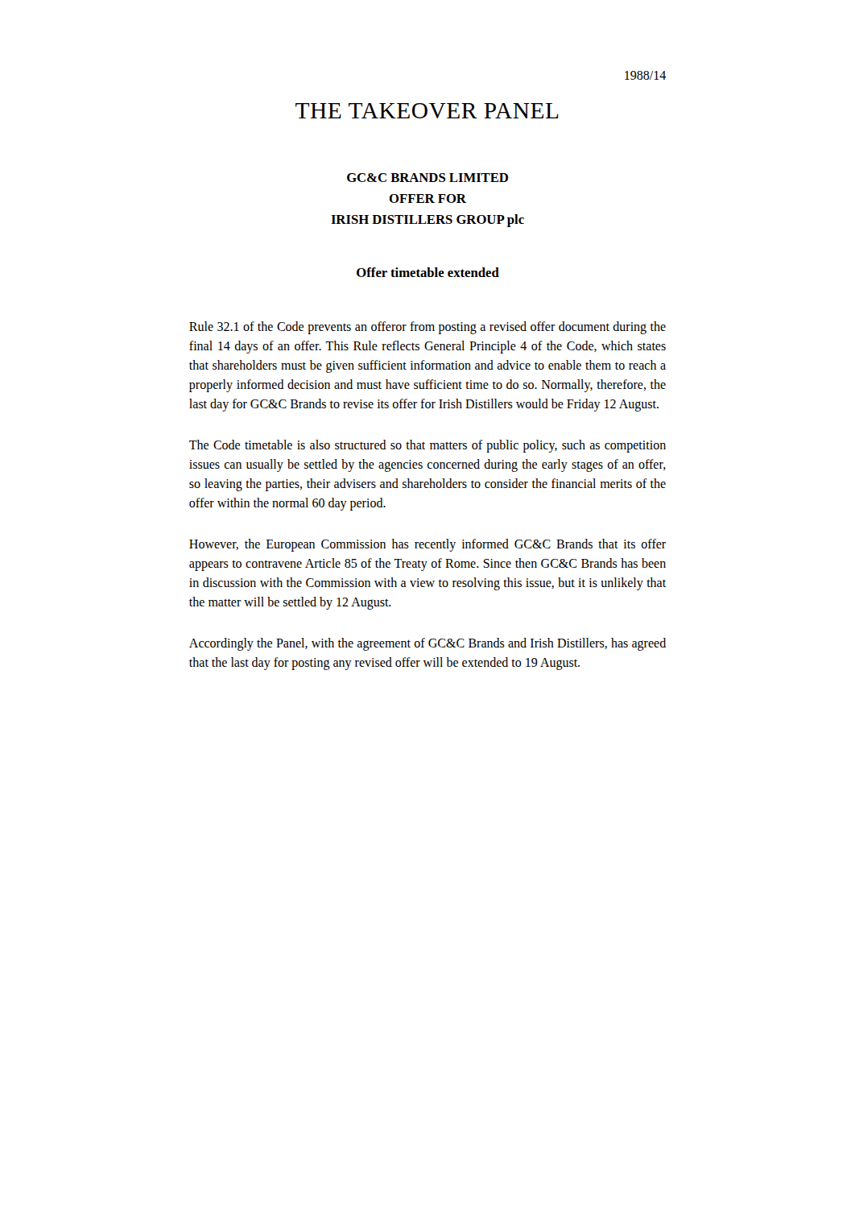1988/14
THE TAKEOVER PANEL
GC&C BRANDS LIMITED
OFFER FOR
IRISH DISTILLERS GROUP plc
Offer timetable extended
Rule 32.1 of the Code prevents an offeror from posting a revised offer document during the final 14 days of an offer. This Rule reflects General Principle 4 of the Code, which states that shareholders must be given sufficient information and advice to enable them to reach a properly informed decision and must have sufficient time to do so. Normally, therefore, the last day for GC&C Brands to revise its offer for Irish Distillers would be Friday 12 August.
The Code timetable is also structured so that matters of public policy, such as competition issues can usually be settled by the agencies concerned during the early stages of an offer, so leaving the parties, their advisers and shareholders to consider the financial merits of the offer within the normal 60 day period.
However, the European Commission has recently informed GC&C Brands that its offer appears to contravene Article 85 of the Treaty of Rome. Since then GC&C Brands has been in discussion with the Commission with a view to resolving this issue, but it is unlikely that the matter will be settled by 12 August.
Accordingly the Panel, with the agreement of GC&C Brands and Irish Distillers, has agreed that the last day for posting any revised offer will be extended to 19 August.